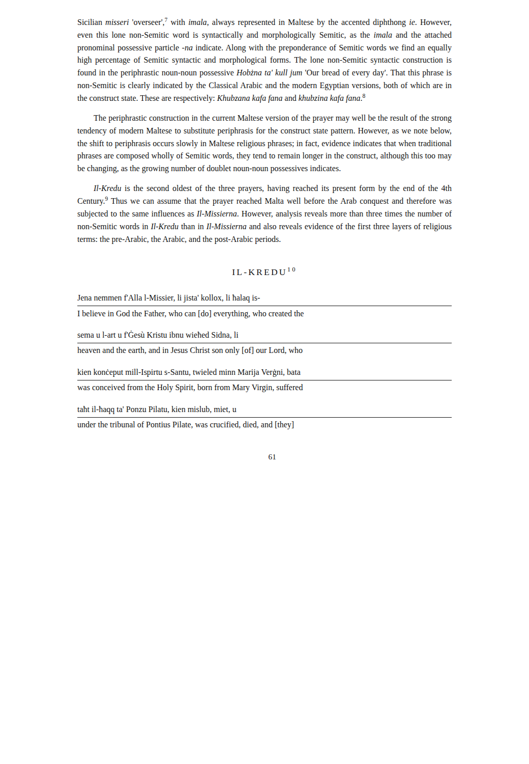Sicilian misseri 'overseer',7 with imala, always represented in Maltese by the accented diphthong ie. However, even this lone non-Semitic word is syntactically and morphologically Semitic, as the imala and the attached pronominal possessive particle -na indicate. Along with the preponderance of Semitic words we find an equally high percentage of Semitic syntactic and morphological forms. The lone non-Semitic syntactic construction is found in the periphrastic noun-noun possessive Hobżna ta' kull jum 'Our bread of every day'. That this phrase is non-Semitic is clearly indicated by the Classical Arabic and the modern Egyptian versions, both of which are in the construct state. These are respectively: Khubzana kafa fana and khubzina kafa fana.8
The periphrastic construction in the current Maltese version of the prayer may well be the result of the strong tendency of modern Maltese to substitute periphrasis for the construct state pattern. However, as we note below, the shift to periphrasis occurs slowly in Maltese religious phrases; in fact, evidence indicates that when traditional phrases are composed wholly of Semitic words, they tend to remain longer in the construct, although this too may be changing, as the growing number of doublet noun-noun possessives indicates.
Il-Kredu is the second oldest of the three prayers, having reached its present form by the end of the 4th Century.9 Thus we can assume that the prayer reached Malta well before the Arab conquest and therefore was subjected to the same influences as Il-Missierna. However, analysis reveals more than three times the number of non-Semitic words in Il-Kredu than in Il-Missierna and also reveals evidence of the first three layers of religious terms: the pre-Arabic, the Arabic, and the post-Arabic periods.
IL-KREDU10
Jena nemmen f'Alla l-Missier, li jista' kollox, li ħalaq is- I believe in God the Father, who can [do] everything, who created the sema u l-art u f'Ġesù Kristu ibnu wieħed Sidna, li heaven and the earth, and in Jesus Christ son only [of] our Lord, who kien konċeput mill-Ispirtu s-Santu, twieled minn Marija Verġni, bata was conceived from the Holy Spirit, born from Mary Virgin, suffered taħt il-ħaqq ta' Ponzu Pilatu, kien mislub, miet, u under the tribunal of Pontius Pilate, was crucified, died, and [they]
61